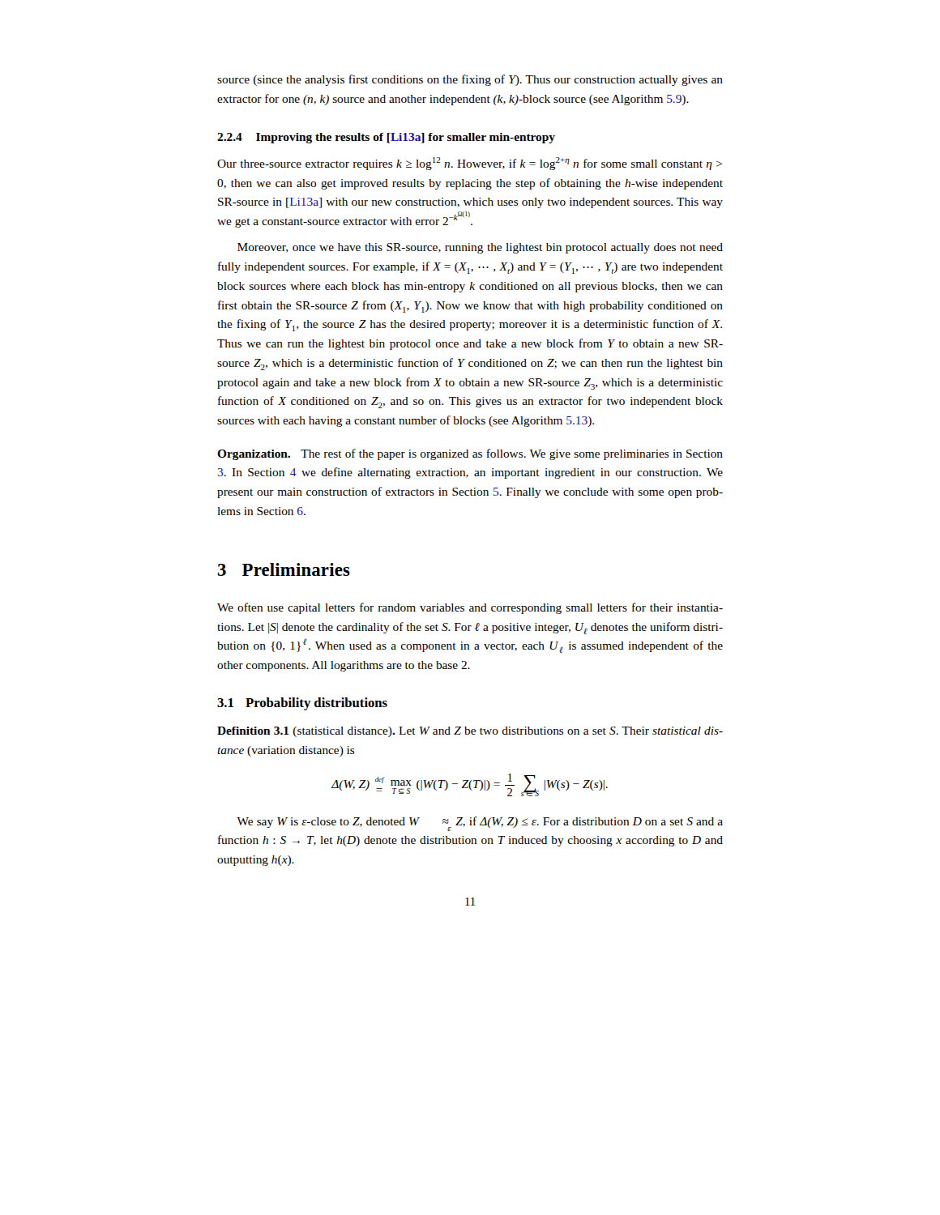source (since the analysis first conditions on the fixing of Y). Thus our construction actually gives an extractor for one (n, k) source and another independent (k, k)-block source (see Algorithm 5.9).
2.2.4 Improving the results of [Li13a] for smaller min-entropy
Our three-source extractor requires k ≥ log12 n. However, if k = log2+η n for some small constant η > 0, then we can also get improved results by replacing the step of obtaining the h-wise independent SR-source in [Li13a] with our new construction, which uses only two independent sources. This way we get a constant-source extractor with error 2−kΩ(1).
Moreover, once we have this SR-source, running the lightest bin protocol actually does not need fully independent sources. For example, if X = (X1, ⋯ , Xt) and Y = (Y1, ⋯ , Yt) are two independent block sources where each block has min-entropy k conditioned on all previous blocks, then we can first obtain the SR-source Z from (X1, Y1). Now we know that with high probability conditioned on the fixing of Y1, the source Z has the desired property; moreover it is a deterministic function of X. Thus we can run the lightest bin protocol once and take a new block from Y to obtain a new SR-source Z2, which is a deterministic function of Y conditioned on Z; we can then run the lightest bin protocol again and take a new block from X to obtain a new SR-source Z3, which is a deterministic function of X conditioned on Z2, and so on. This gives us an extractor for two independent block sources with each having a constant number of blocks (see Algorithm 5.13).
Organization. The rest of the paper is organized as follows. We give some preliminaries in Section 3. In Section 4 we define alternating extraction, an important ingredient in our construction. We present our main construction of extractors in Section 5. Finally we conclude with some open problems in Section 6.
3 Preliminaries
We often use capital letters for random variables and corresponding small letters for their instantiations. Let |S| denote the cardinality of the set S. For ℓ a positive integer, Uℓ denotes the uniform distribution on {0, 1}ℓ. When used as a component in a vector, each Uℓ is assumed independent of the other components. All logarithms are to the base 2.
3.1 Probability distributions
Definition 3.1 (statistical distance). Let W and Z be two distributions on a set S. Their statistical distance (variation distance) is
Δ(W, Z) def= max T ⊆ S (|W(T) − Z(T)|) = 12 ∑s ∈ S |W(s) − Z(s)|.
We say W is ε-close to Z, denoted W ≈ε Z, if Δ(W, Z) ≤ ε. For a distribution D on a set S and a function h : S → T, let h(D) denote the distribution on T induced by choosing x according to D and outputting h(x).
11